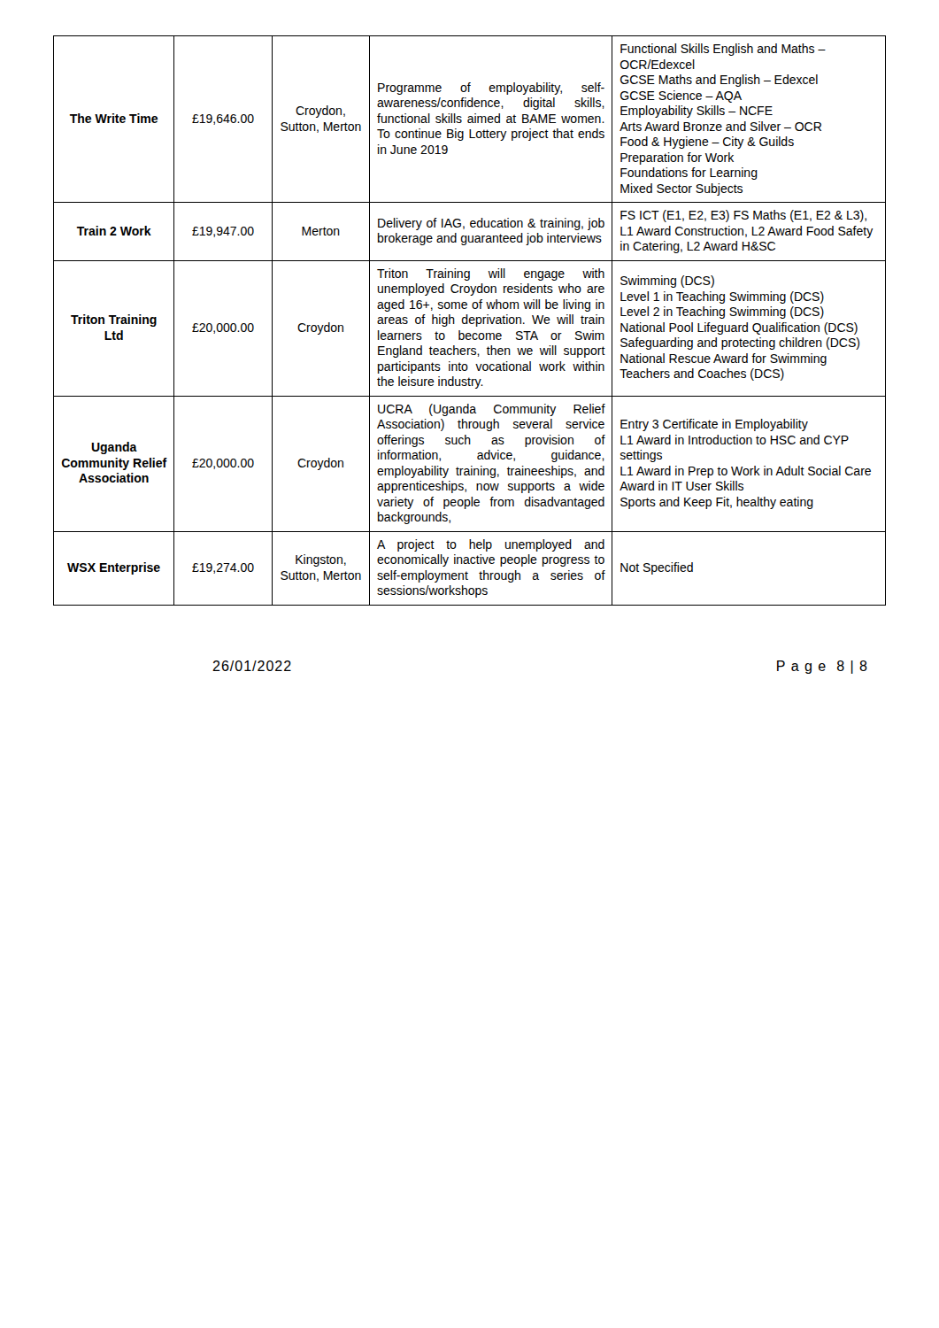| The Write Time | £19,646.00 | Croydon, Sutton, Merton | Programme of employability, self-awareness/confidence, digital skills, functional skills aimed at BAME women. To continue Big Lottery project that ends in June 2019 | Functional Skills English and Maths – OCR/Edexcel GCSE Maths and English – Edexcel GCSE Science – AQA Employability Skills – NCFE Arts Award Bronze and Silver – OCR Food & Hygiene – City & Guilds Preparation for Work Foundations for Learning Mixed Sector Subjects |
| Train 2 Work | £19,947.00 | Merton | Delivery of IAG, education & training, job brokerage and guaranteed job interviews | FS ICT (E1, E2, E3) FS Maths (E1, E2 & L3), L1 Award Construction, L2 Award Food Safety in Catering, L2 Award H&SC |
| Triton Training Ltd | £20,000.00 | Croydon | Triton Training will engage with unemployed Croydon residents who are aged 16+, some of whom will be living in areas of high deprivation. We will train learners to become STA or Swim England teachers, then we will support participants into vocational work within the leisure industry. | Swimming (DCS) Level 1 in Teaching Swimming (DCS) Level 2 in Teaching Swimming (DCS) National Pool Lifeguard Qualification (DCS) Safeguarding and protecting children (DCS) National Rescue Award for Swimming Teachers and Coaches (DCS) |
| Uganda Community Relief Association | £20,000.00 | Croydon | UCRA (Uganda Community Relief Association) through several service offerings such as provision of information, advice, guidance, employability training, traineeships, and apprenticeships, now supports a wide variety of people from disadvantaged backgrounds, | Entry 3 Certificate in Employability L1 Award in Introduction to HSC and CYP settings L1 Award in Prep to Work in Adult Social Care Award in IT User Skills Sports and Keep Fit, healthy eating |
| WSX Enterprise | £19,274.00 | Kingston, Sutton, Merton | A project to help unemployed and economically inactive people progress to self-employment through a series of sessions/workshops | Not Specified |
26/01/2022 P a g e 8 | 8